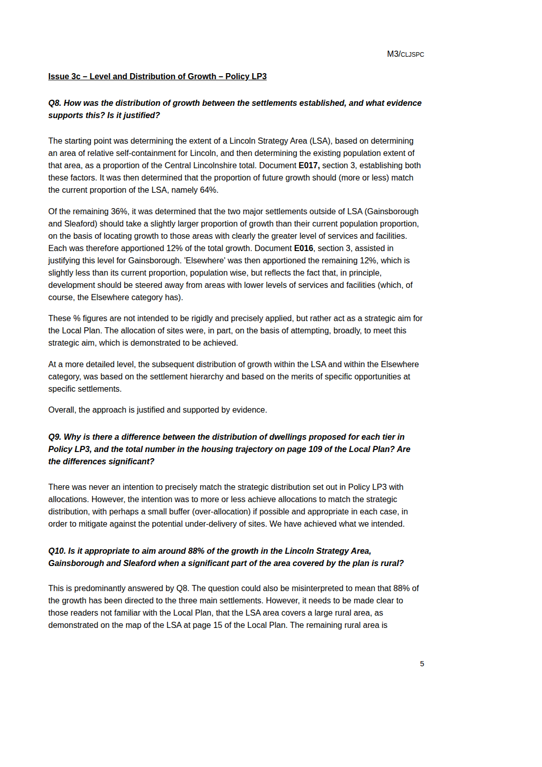M3/CLJSPC
Issue 3c – Level and Distribution of Growth – Policy LP3
Q8. How was the distribution of growth between the settlements established, and what evidence supports this? Is it justified?
The starting point was determining the extent of a Lincoln Strategy Area (LSA), based on determining an area of relative self-containment for Lincoln, and then determining the existing population extent of that area, as a proportion of the Central Lincolnshire total. Document E017, section 3, establishing both these factors. It was then determined that the proportion of future growth should (more or less) match the current proportion of the LSA, namely 64%.
Of the remaining 36%, it was determined that the two major settlements outside of LSA (Gainsborough and Sleaford) should take a slightly larger proportion of growth than their current population proportion, on the basis of locating growth to those areas with clearly the greater level of services and facilities. Each was therefore apportioned 12% of the total growth. Document E016, section 3, assisted in justifying this level for Gainsborough. 'Elsewhere' was then apportioned the remaining 12%, which is slightly less than its current proportion, population wise, but reflects the fact that, in principle, development should be steered away from areas with lower levels of services and facilities (which, of course, the Elsewhere category has).
These % figures are not intended to be rigidly and precisely applied, but rather act as a strategic aim for the Local Plan. The allocation of sites were, in part, on the basis of attempting, broadly, to meet this strategic aim, which is demonstrated to be achieved.
At a more detailed level, the subsequent distribution of growth within the LSA and within the Elsewhere category, was based on the settlement hierarchy and based on the merits of specific opportunities at specific settlements.
Overall, the approach is justified and supported by evidence.
Q9. Why is there a difference between the distribution of dwellings proposed for each tier in Policy LP3, and the total number in the housing trajectory on page 109 of the Local Plan? Are the differences significant?
There was never an intention to precisely match the strategic distribution set out in Policy LP3 with allocations. However, the intention was to more or less achieve allocations to match the strategic distribution, with perhaps a small buffer (over-allocation) if possible and appropriate in each case, in order to mitigate against the potential under-delivery of sites. We have achieved what we intended.
Q10. Is it appropriate to aim around 88% of the growth in the Lincoln Strategy Area, Gainsborough and Sleaford when a significant part of the area covered by the plan is rural?
This is predominantly answered by Q8. The question could also be misinterpreted to mean that 88% of the growth has been directed to the three main settlements. However, it needs to be made clear to those readers not familiar with the Local Plan, that the LSA area covers a large rural area, as demonstrated on the map of the LSA at page 15 of the Local Plan. The remaining rural area is
5